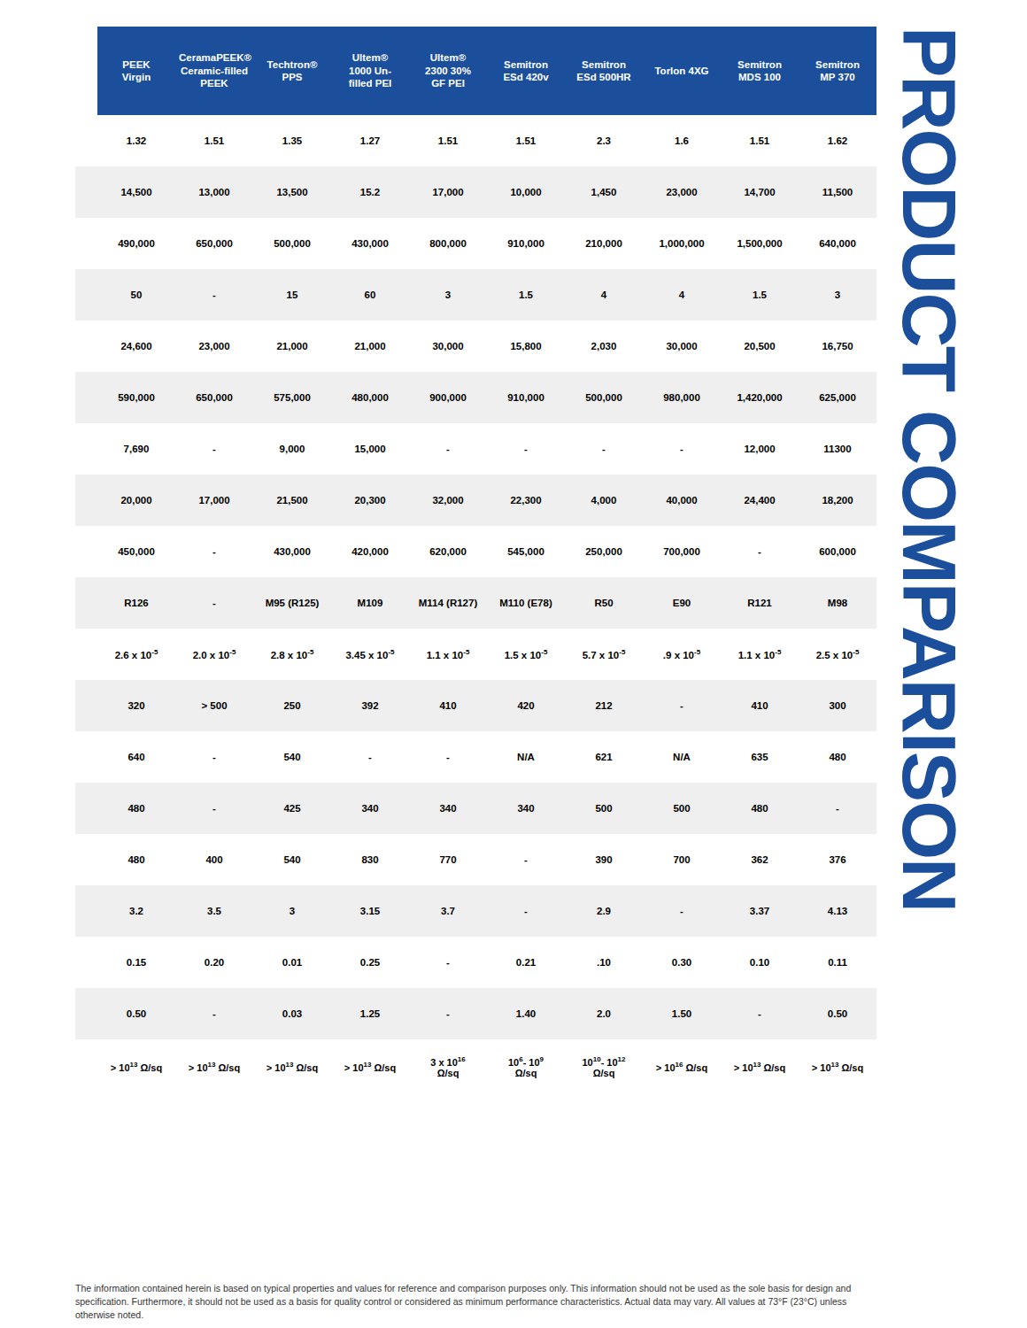| | PEEK Virgin | CeramaPEEK® Ceramic-filled PEEK | Techtron® PPS | Ultem® 1000 Un- filled PEI | Ultem® 2300 30% GF PEI | Semitron ESd 420v | Semitron ESd 500HR | Torlon 4XG | Semitron MDS 100 | Semitron MP 370 |
| --- | --- | --- | --- | --- | --- | --- | --- | --- | --- | --- |
| | 1.32 | 1.51 | 1.35 | 1.27 | 1.51 | 1.51 | 2.3 | 1.6 | 1.51 | 1.62 |
| | 14,500 | 13,000 | 13,500 | 15.2 | 17,000 | 10,000 | 1,450 | 23,000 | 14,700 | 11,500 |
| | 490,000 | 650,000 | 500,000 | 430,000 | 800,000 | 910,000 | 210,000 | 1,000,000 | 1,500,000 | 640,000 |
| | 50 | - | 15 | 60 | 3 | 1.5 | 4 | 4 | 1.5 | 3 |
| | 24,600 | 23,000 | 21,000 | 21,000 | 30,000 | 15,800 | 2,030 | 30,000 | 20,500 | 16,750 |
| | 590,000 | 650,000 | 575,000 | 480,000 | 900,000 | 910,000 | 500,000 | 980,000 | 1,420,000 | 625,000 |
| | 7,690 | - | 9,000 | 15,000 | - | - | - | - | 12,000 | 11300 |
| | 20,000 | 17,000 | 21,500 | 20,300 | 32,000 | 22,300 | 4,000 | 40,000 | 24,400 | 18,200 |
| | 450,000 | - | 430,000 | 420,000 | 620,000 | 545,000 | 250,000 | 700,000 | - | 600,000 |
| | R126 | - | M95 (R125) | M109 | M114 (R127) | M110 (E78) | R50 | E90 | R121 | M98 |
| | 2.6 x 10 -5 | 2.0 x 10 -5 | 2.8 x 10 -5 | 3.45 x 10 -5 | 1.1 x 10 -5 | 1.5 x 10 -5 | 5.7 x 10 -5 | .9 x 10 -5 | 1.1 x 10 -5 | 2.5 x 10 -5 |
| | 320 | > 500 | 250 | 392 | 410 | 420 | 212 | - | 410 | 300 |
| | 640 | - | 540 | - | - | N/A | 621 | N/A | 635 | 480 |
| | 480 | - | 425 | 340 | 340 | 340 | 500 | 500 | 480 | - |
| | 480 | 400 | 540 | 830 | 770 | - | 390 | 700 | 362 | 376 |
| | 3.2 | 3.5 | 3 | 3.15 | 3.7 | - | 2.9 | - | 3.37 | 4.13 |
| | 0.15 | 0.20 | 0.01 | 0.25 | - | 0.21 | .10 | 0.30 | 0.10 | 0.11 |
| | 0.50 | - | 0.03 | 1.25 | - | 1.40 | 2.0 | 1.50 | - | 0.50 |
| | > 10 13 Ω/sq | > 10 13 Ω/sq | > 10 13 Ω/sq | > 10 13 Ω/sq | 3 x 10 16 Ω/sq | 10 6 - 10 9 Ω/sq | 10 10 - 10 12 Ω/sq | > 10 16 Ω/sq | > 10 13 Ω/sq | > 10 13 Ω/sq |
PRODUCT COMPARISON
The information contained herein is based on typical properties and values for reference and comparison purposes only. This information should not be used as the sole basis for design and specification. Furthermore, it should not be used as a basis for quality control or considered as minimum performance characteristics. Actual data may vary. All values at 73°F (23°C) unless otherwise noted.